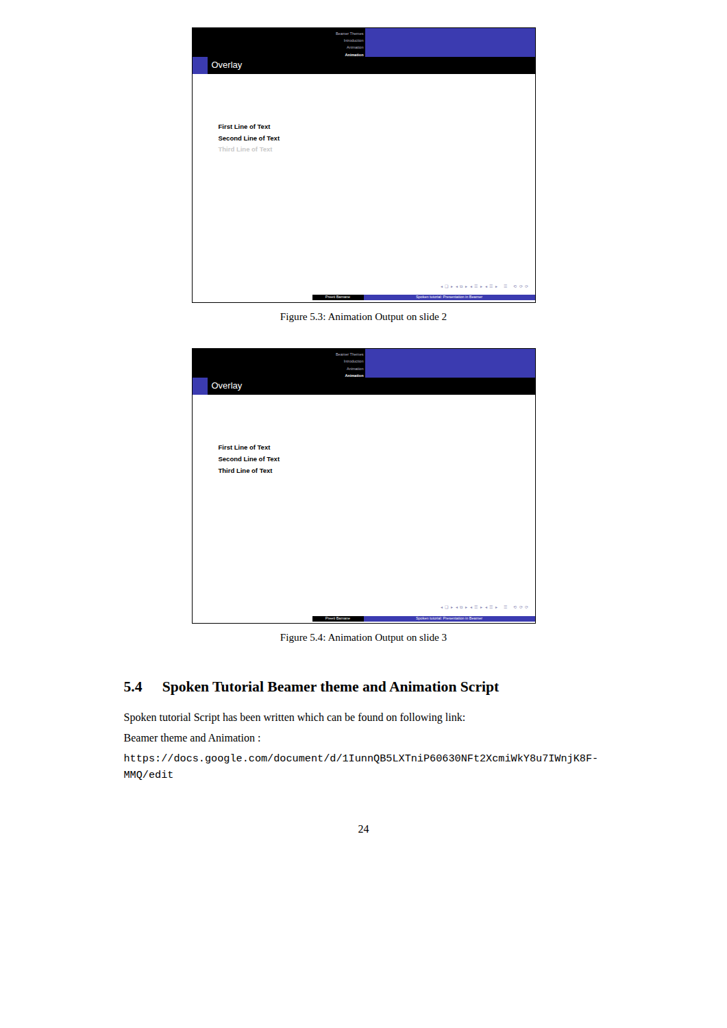Beamer Themes
Introduction
Animation
Animation
Overlay
First Line of Text
Second Line of Text
Third Line of Text
◂ ❑ ▸ ◂ ⧉ ▸ ◂ ☰ ▸ ◂ ☰ ▸ ☰ ⟲ ⟳ ⟳
Preeti Bamane
Spoken tutorial: Presentation in Beamer
Figure 5.3: Animation Output on slide 2
Beamer Themes
Introduction
Animation
Animation
Overlay
First Line of Text
Second Line of Text
Third Line of Text
◂ ❑ ▸ ◂ ⧉ ▸ ◂ ☰ ▸ ◂ ☰ ▸ ☰ ⟲ ⟳ ⟳
Preeti Bamane
Spoken tutorial: Presentation in Beamer
Figure 5.4: Animation Output on slide 3
5.4 Spoken Tutorial Beamer theme and Animation Script
Spoken tutorial Script has been written which can be found on following link:
Beamer theme and Animation :
https://docs.google.com/document/d/1IunnQB5LXTniP60630NFt2XcmiWkY8u7IWnjK8F-MMQ/edit
24